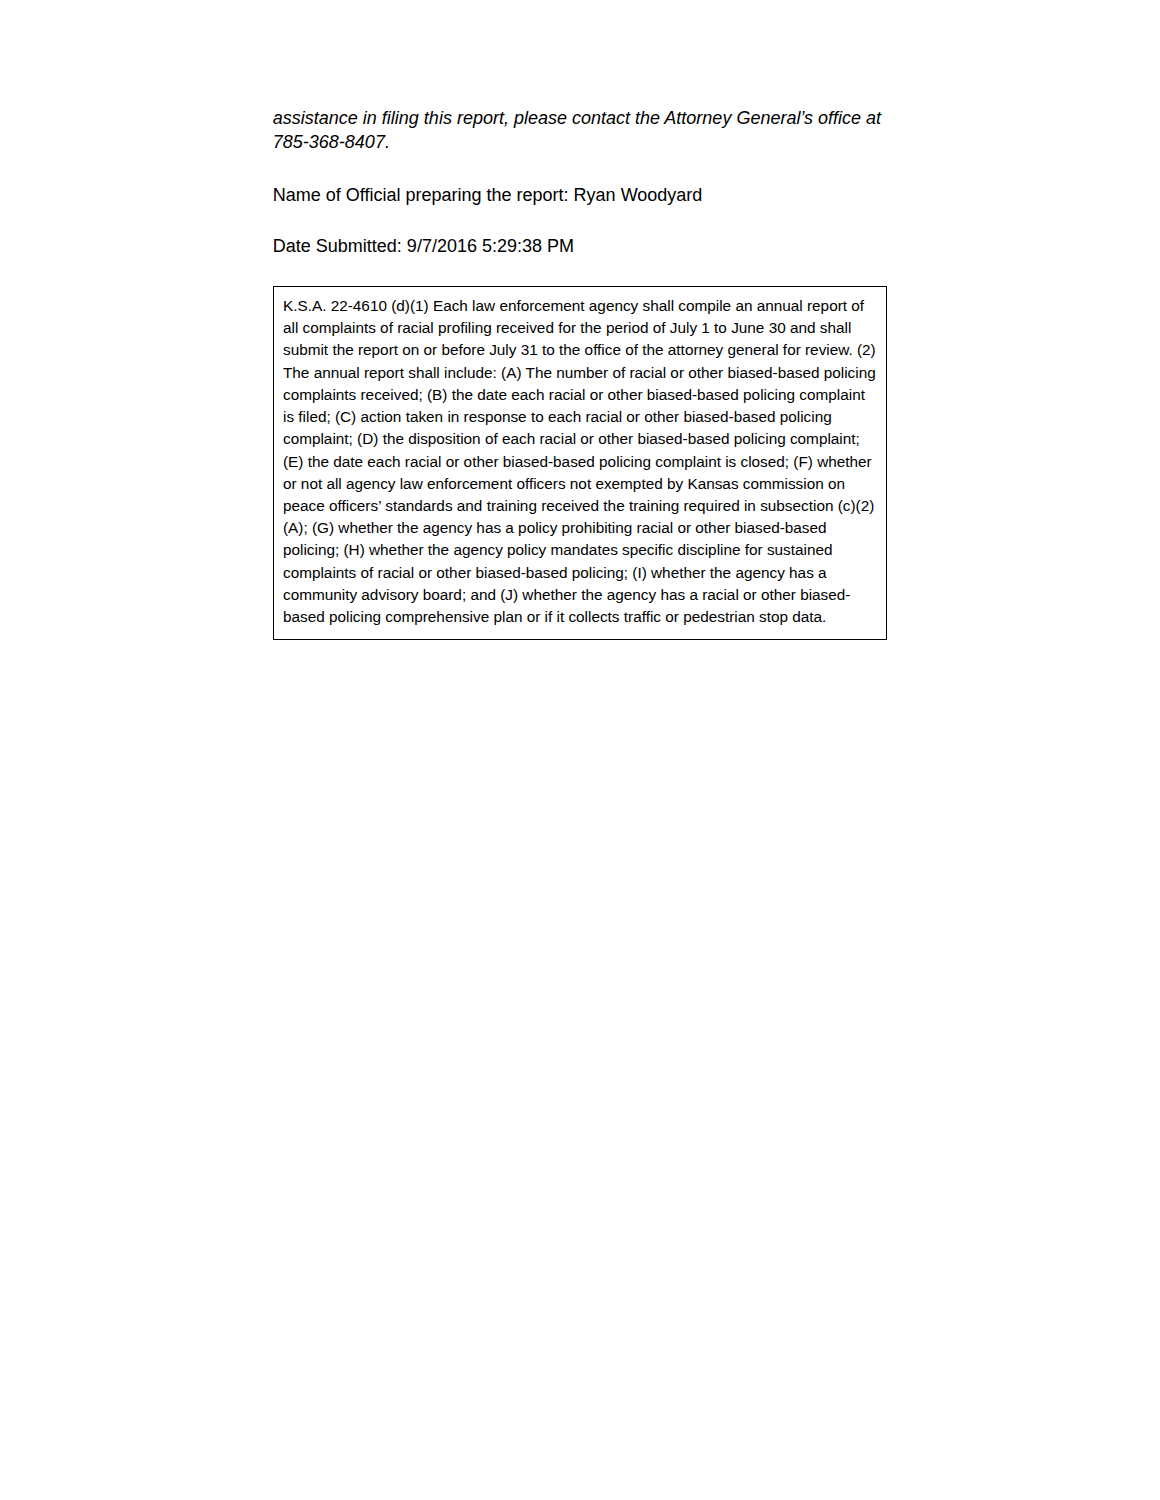assistance in filing this report, please contact the Attorney General’s office at 785-368-8407.
Name of Official preparing the report: Ryan Woodyard
Date Submitted: 9/7/2016 5:29:38 PM
K.S.A. 22-4610 (d)(1) Each law enforcement agency shall compile an annual report of all complaints of racial profiling received for the period of July 1 to June 30 and shall submit the report on or before July 31 to the office of the attorney general for review. (2) The annual report shall include: (A) The number of racial or other biased-based policing complaints received; (B) the date each racial or other biased-based policing complaint is filed; (C) action taken in response to each racial or other biased-based policing complaint; (D) the disposition of each racial or other biased-based policing complaint; (E) the date each racial or other biased-based policing complaint is closed; (F) whether or not all agency law enforcement officers not exempted by Kansas commission on peace officers’ standards and training received the training required in subsection (c)(2)(A); (G) whether the agency has a policy prohibiting racial or other biased-based policing; (H) whether the agency policy mandates specific discipline for sustained complaints of racial or other biased-based policing; (I) whether the agency has a community advisory board; and (J) whether the agency has a racial or other biased-based policing comprehensive plan or if it collects traffic or pedestrian stop data.